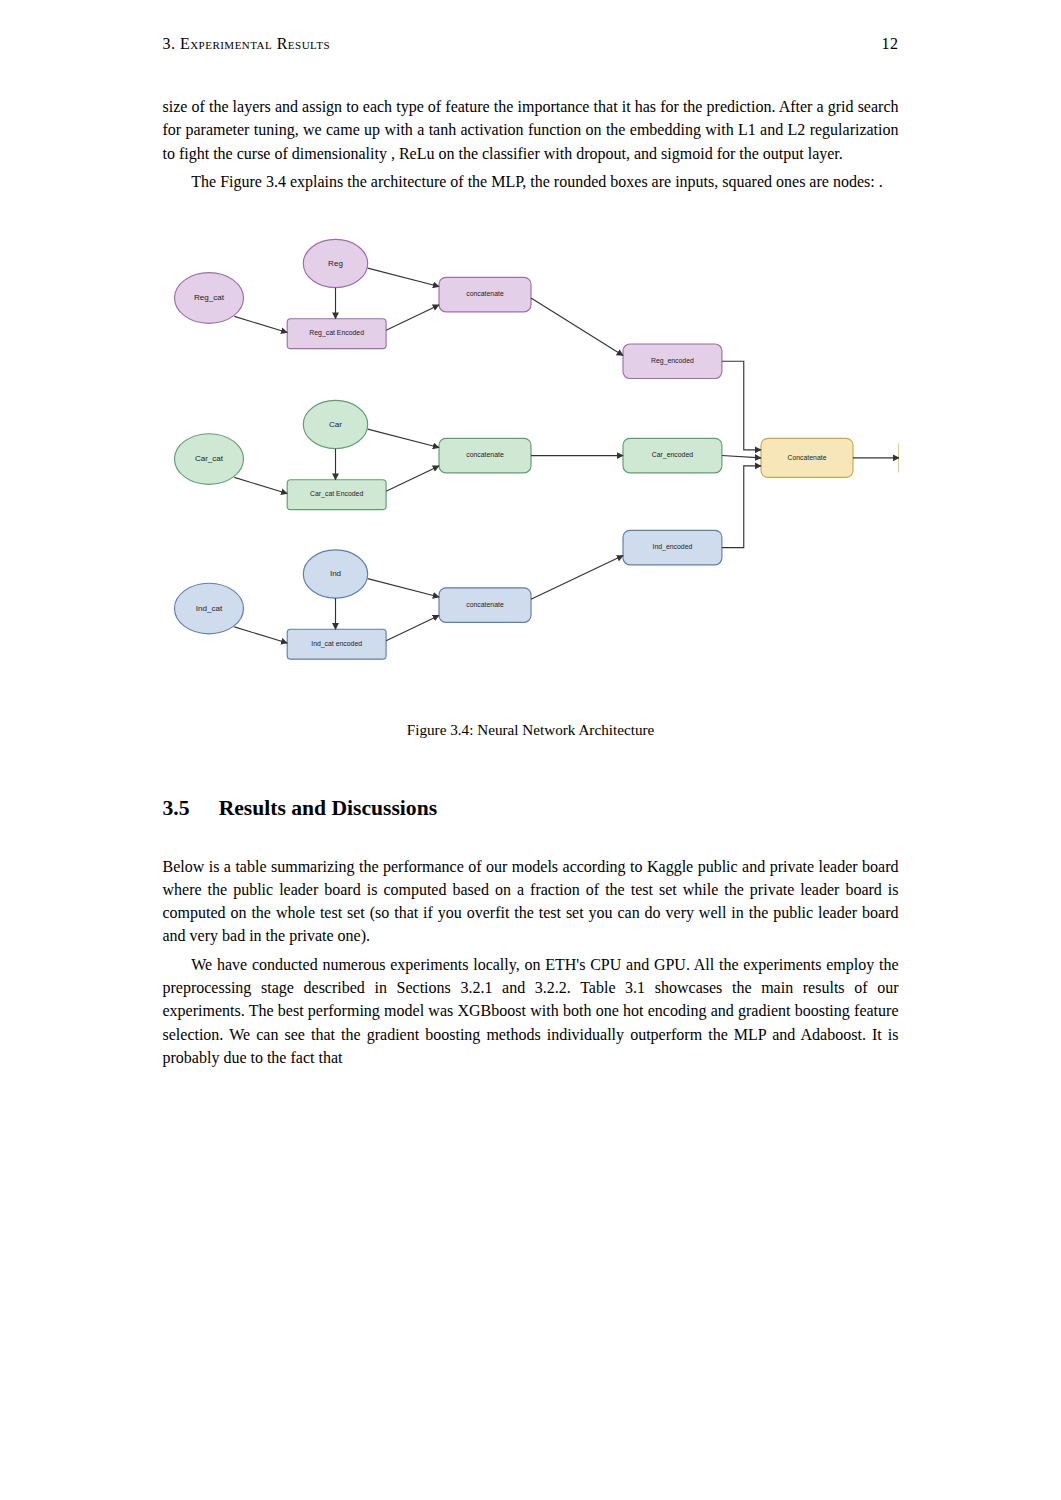3. Experimental Results 12
size of the layers and assign to each type of feature the importance that it has for the prediction. After a grid search for parameter tuning, we came up with a tanh activation function on the embedding with L1 and L2 regularization to fight the curse of dimensionality , ReLu on the classifier with dropout, and sigmoid for the output layer.
The Figure 3.4 explains the architecture of the MLP, the rounded boxes are inputs, squared ones are nodes: .
Reg_cat Reg Reg_cat Encoded concatenate Reg_encoded Car_cat Car Car_cat Encoded concatenate Car_encoded Ind_cat Ind Ind_cat encoded concatenate Ind_encoded Concatenate Output
Figure 3.4: Neural Network Architecture
3.5 Results and Discussions
Below is a table summarizing the performance of our models according to Kaggle public and private leader board where the public leader board is computed based on a fraction of the test set while the private leader board is computed on the whole test set (so that if you overfit the test set you can do very well in the public leader board and very bad in the private one).
We have conducted numerous experiments locally, on ETH's CPU and GPU. All the experiments employ the preprocessing stage described in Sections 3.2.1 and 3.2.2. Table 3.1 showcases the main results of our experiments. The best performing model was XGBboost with both one hot encoding and gradient boosting feature selection. We can see that the gradient boosting methods individually outperform the MLP and Adaboost. It is probably due to the fact that